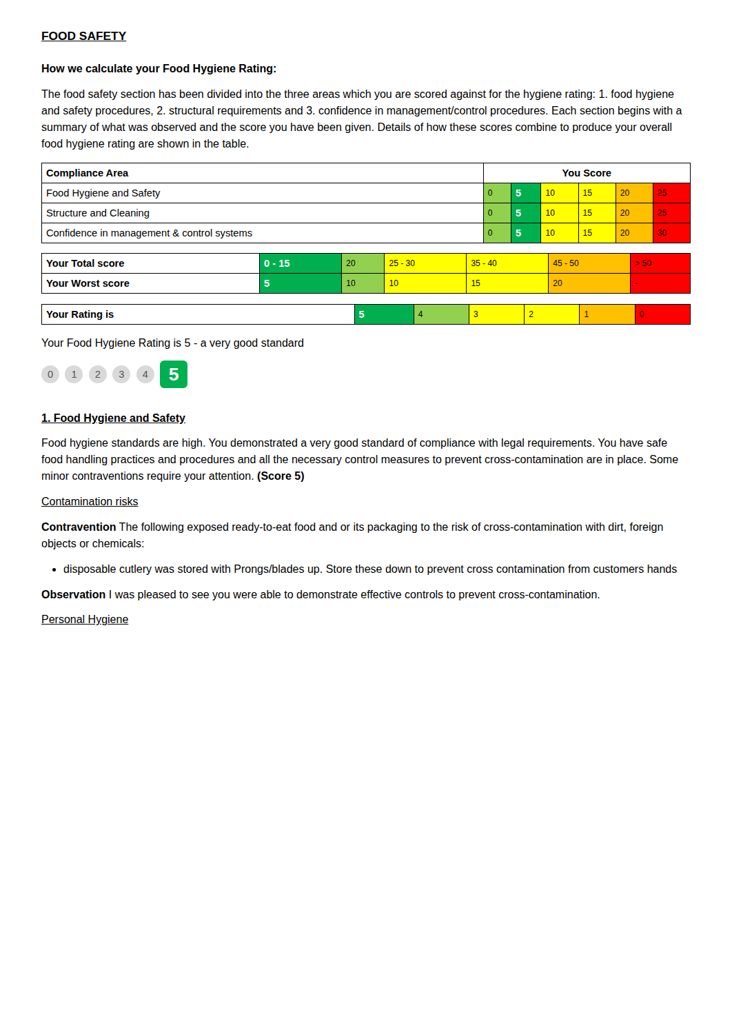FOOD SAFETY
How we calculate your Food Hygiene Rating:
The food safety section has been divided into the three areas which you are scored against for the hygiene rating: 1. food hygiene and safety procedures, 2. structural requirements and 3. confidence in management/control procedures. Each section begins with a summary of what was observed and the score you have been given. Details of how these scores combine to produce your overall food hygiene rating are shown in the table.
| Compliance Area | You Score |
| --- | --- |
| Food Hygiene and Safety | 0 | 5 | 10 | 15 | 20 | 25 |
| Structure and Cleaning | 0 | 5 | 10 | 15 | 20 | 25 |
| Confidence in management & control systems | 0 | 5 | 10 | 15 | 20 | 30 |
| Your Total score | 0 - 15 | 20 | 25 - 30 | 35 - 40 | 45 - 50 | > 50 |
| Your Worst score | 5 | 10 | 10 | 15 | 20 | - |
| Your Rating is | 5 | 4 | 3 | 2 | 1 | 0 |
Your Food Hygiene Rating is 5 - a very good standard
0 1 2 3 4 5
1. Food Hygiene and Safety
Food hygiene standards are high. You demonstrated a very good standard of compliance with legal requirements. You have safe food handling practices and procedures and all the necessary control measures to prevent cross-contamination are in place. Some minor contraventions require your attention. (Score 5)
Contamination risks
Contravention The following exposed ready-to-eat food and or its packaging to the risk of cross-contamination with dirt, foreign objects or chemicals:
disposable cutlery was stored with Prongs/blades up. Store these down to prevent cross contamination from customers hands
Observation I was pleased to see you were able to demonstrate effective controls to prevent cross-contamination.
Personal Hygiene